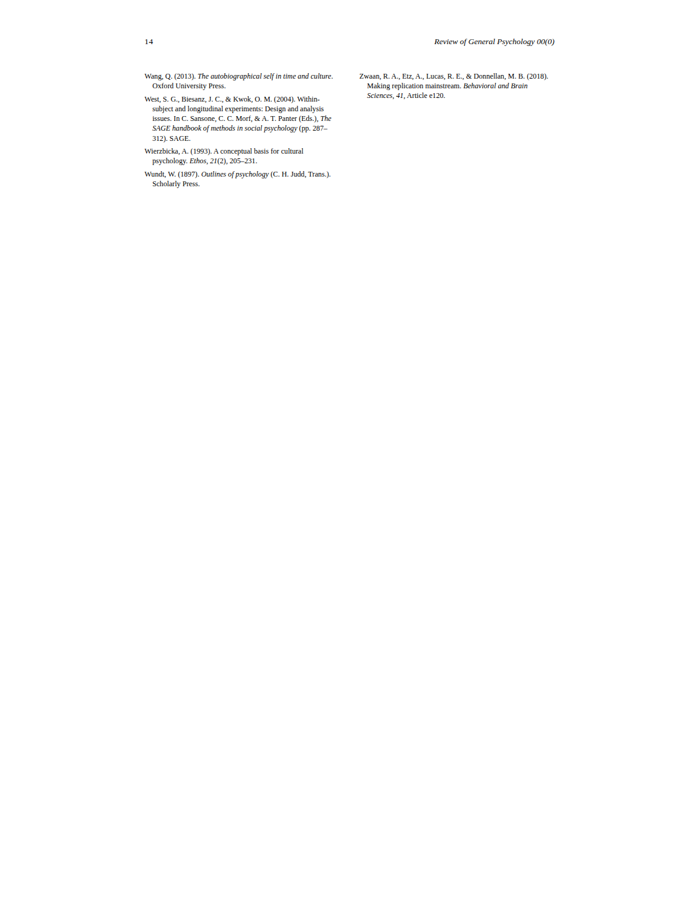14
Review of General Psychology 00(0)
Wang, Q. (2013). The autobiographical self in time and culture. Oxford University Press.
West, S. G., Biesanz, J. C., & Kwok, O. M. (2004). Within-subject and longitudinal experiments: Design and analysis issues. In C. Sansone, C. C. Morf, & A. T. Panter (Eds.), The SAGE handbook of methods in social psychology (pp. 287–312). SAGE.
Wierzbicka, A. (1993). A conceptual basis for cultural psychology. Ethos, 21(2), 205–231.
Wundt, W. (1897). Outlines of psychology (C. H. Judd, Trans.). Scholarly Press.
Zwaan, R. A., Etz, A., Lucas, R. E., & Donnellan, M. B. (2018). Making replication mainstream. Behavioral and Brain Sciences, 41, Article e120.